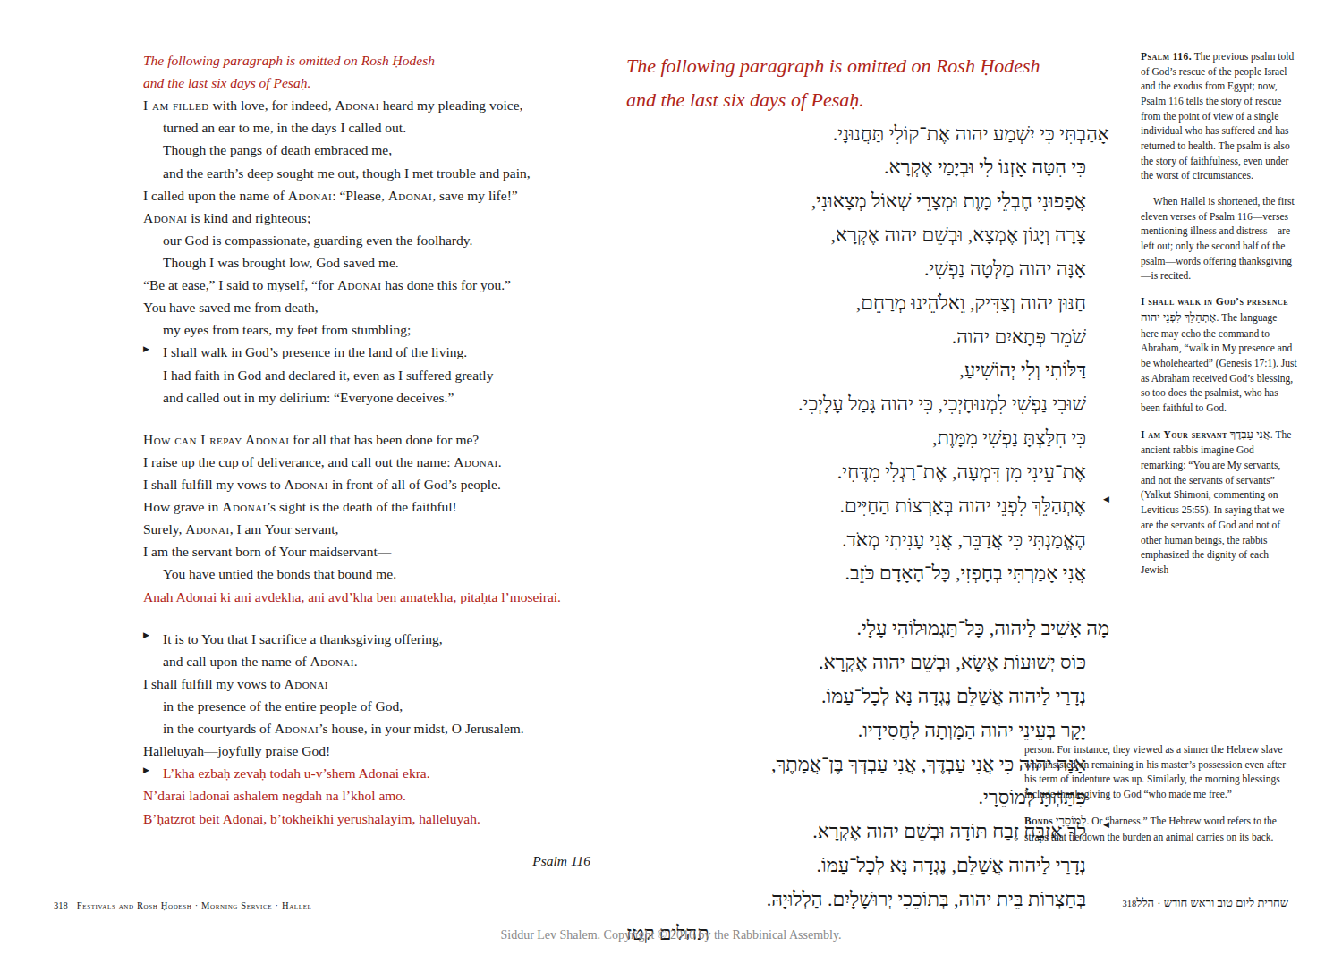The following paragraph is omitted on Rosh Ḥodesh
and the last six days of Pesaḥ.
I am filled with love, for indeed, Adonai heard my pleading voice,
turned an ear to me, in the days I called out. Though the pangs of death embraced me, and the earth’s deep sought me out, though I met trouble and pain, I called upon the name of Adonai: “Please, Adonai, save my life!”
Adonai is kind and righteous;
our God is compassionate, guarding even the foolhardy. Though I was brought low, God saved me. “Be at ease,” I said to myself, “for Adonai has done this for you.”
You have saved me from death,
my eyes from tears, my feet from stumbling; I shall walk in God’s presence in the land of the living. I had faith in God and declared it, even as I suffered greatly and called out in my delirium: “Everyone deceives.”
How can I repay Adonai for all that has been done for me?
I raise up the cup of deliverance, and call out the name: Adonai.
I shall fulfill my vows to Adonai in front of all of God’s people.
How grave in Adonai’s sight is the death of the faithful!
Surely, Adonai, I am Your servant,
I am the servant born of Your maidservant—
You have untied the bonds that bound me.
Anah Adonai ki ani avdekha, ani avd’kha ben amatekha, pitaḥta l’moseirai.
It is to You that I sacrifice a thanksgiving offering, and call upon the name of Adonai. I shall fulfill my vows to Adonai
in the presence of the entire people of God, in the courtyards of Adonai’s house, in your midst, O Jerusalem. Halleluyah—joyfully praise God!
L’kha ezbaḥ zevaḥ todah u-v’shem Adonai ekra.
N’darai ladonai ashalem negdah na l’khol amo.
B’ḥatzrot beit Adonai, b’tokheikhi yerushalayim, halleluyah.
Psalm 116
The following paragraph is omitted on Rosh Ḥodesh
and the last six days of Pesaḥ.
אָהַבְתִּי כִּי יִשְׁמַע יהוה אֶת־קוֹלִי תַּחֲנוּנָי.
כִּי הִטָּה אָזְנוֹ לִי וּבְיָמַי אֶקְרָא. אֲפָפוּנִי חֶבְלֵי מָוֶת וּמְצָרֵי שְׁאוֹל מְצָאוּנִי, צָרָה וְיָגוֹן אֶמְצָא, וּבְשֵׁם יהוה אֶקְרָא, אָנָּה יהוה מַלְּטָה נַפְשִׁי. חַנּוּן יהוה וְצַדִּיק, וֵאלֹהֵינוּ מְרַחֵם, שֹׁמֵר פְּתָאיִם יהוה. דַּלּוֹתִי וְלִי יְהוֹשִׁיעַ, שׁוּבִי נַפְשִׁי לִמְנוּחָיְכִי, כִּי יהוה גָּמַל עָלָיְכִי. כִּי חִלַּצְתָּ נַפְשִׁי מִמָּוֶת, אֶת־עֵינִי מִן דִּמְעָה, אֶת־רַגְלִי מִדֶּחִי. אֶתְהַלֵּךְ לִפְנֵי יהוה בְּאַרְצוֹת הַחַיִּים. הֶאֱמַנְתִּי כִּי אֲדַבֵּר, אֲנִי עָנִיתִי מְאֹד. אֲנִי אָמַרְתִּי בְחָפְזִי, כָּל־הָאָדָם כֹּזֵב.
מָה אָשִׁיב לַיהוה, כָּל־תַּגְמוּלוֹהִי עָלָי.
כּוֹס יְשׁוּעוֹת אֶשָּׂא, וּבְשֵׁם יהוה אֶקְרָא. נְדָרַי לַיהוה אֲשַׁלֵּם נֶגְדָה נָּא לְכָל־עַמּוֹ. יָקָר בְּעֵינֵי יהוה הַמָּוְתָה לַחֲסִידָיו. אָנָּה יהוה כִּי אֲנִי עַבְדֶּךָ, אֲנִי עַבְדְּךָ בֶּן־אֲמָתֶךָ, פִּתַּחְתָּ לְמוֹסֵרָי. לְךָ אֶזְבַּח זֶבַח תּוֹדָה וּבְשֵׁם יהוה אֶקְרָא. נְדָרַי לַיהוה אֲשַׁלֵּם, נֶגְדָה נָּא לְכָל־עַמּוֹ. בְּחַצְרוֹת בֵּית יהוה, בְּתוֹכֵכִי יְרוּשָׁלָיִם. הַלְלוּיָהּ.
תהלים קטז
Psalm 116. The previous psalm told of God’s rescue of the people Israel and the exodus from Egypt; now, Psalm 116 tells the story of rescue from the point of view of a single individual who has suffered and has returned to health. The psalm is also the story of faithfulness, even under the worst of circumstances.
When Hallel is shortened, the first eleven verses of Psalm 116—verses mentioning illness and distress—are left out; only the second half of the psalm—words offering thanksgiving—is recited.
I shall walk in God’s presence אֶתְהַלֵּךְ לִפְנֵי יהוה. The language here may echo the command to Abraham, “walk in My presence and be wholehearted” (Genesis 17:1). Just as Abraham received God’s blessing, so too does the psalmist, who has been faithful to God.
I am Your servant אֲנִי עַבְדֶּךָ. The ancient rabbis imagine God remarking: “You are My servants, and not the servants of servants” (Yalkut Shimoni, commenting on Leviticus 25:55). In saying that we are the servants of God and not of other human beings, the rabbis emphasized the dignity of each Jewish
person. For instance, they viewed as a sinner the Hebrew slave who insisted on remaining in his master’s possession even after his term of indenture was up. Similarly, the morning blessings include thanksgiving to God “who made me free.”
Bonds לְמוֹסֵרָי. Or “harness.” The Hebrew word refers to the straps that tie down the burden an animal carries on its back.
318 Festivals and Rosh Ḥodesh · Morning Service · Hallel
שחרית ליום טוב וראש חודש · הלל318
Siddur Lev Shalem. Copyright © 2016 by the Rabbinical Assembly.